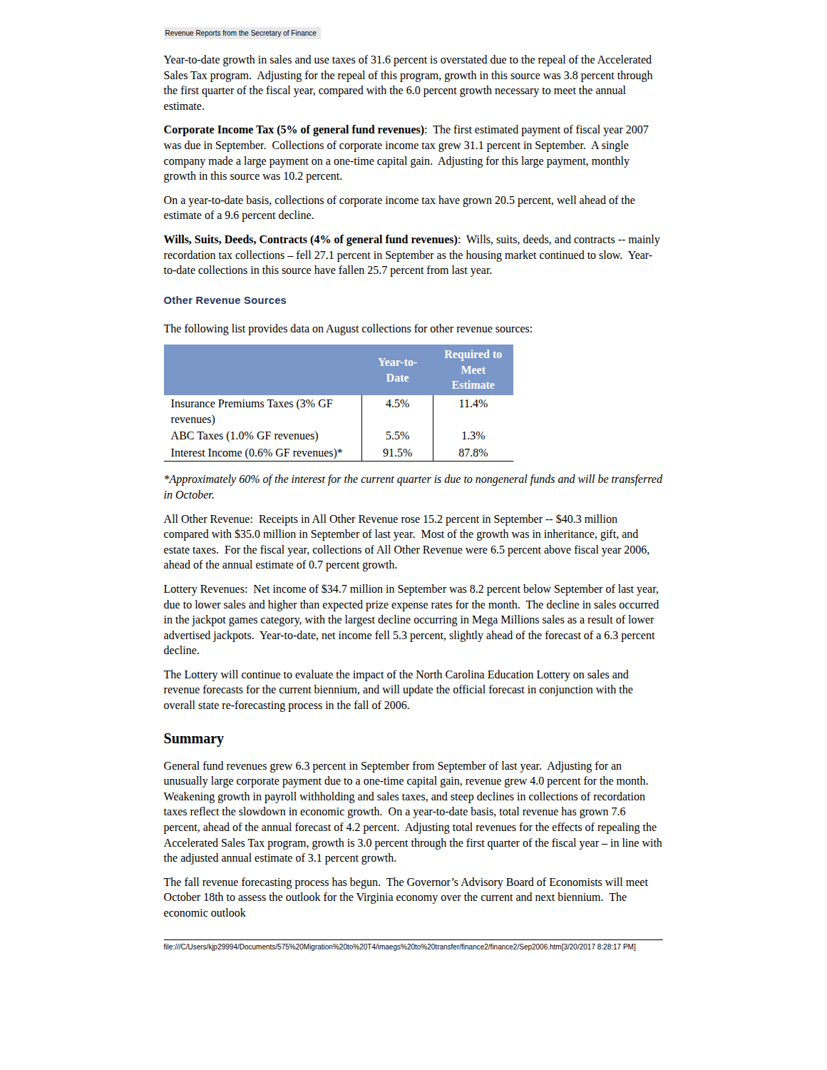Revenue Reports from the Secretary of Finance
Year-to-date growth in sales and use taxes of 31.6 percent is overstated due to the repeal of the Accelerated Sales Tax program. Adjusting for the repeal of this program, growth in this source was 3.8 percent through the first quarter of the fiscal year, compared with the 6.0 percent growth necessary to meet the annual estimate.
Corporate Income Tax (5% of general fund revenues): The first estimated payment of fiscal year 2007 was due in September. Collections of corporate income tax grew 31.1 percent in September. A single company made a large payment on a one-time capital gain. Adjusting for this large payment, monthly growth in this source was 10.2 percent.
On a year-to-date basis, collections of corporate income tax have grown 20.5 percent, well ahead of the estimate of a 9.6 percent decline.
Wills, Suits, Deeds, Contracts (4% of general fund revenues): Wills, suits, deeds, and contracts -- mainly recordation tax collections – fell 27.1 percent in September as the housing market continued to slow. Year-to-date collections in this source have fallen 25.7 percent from last year.
Other Revenue Sources
The following list provides data on August collections for other revenue sources:
| | Year-to-Date | Required to Meet Estimate |
| --- | --- | --- |
| Insurance Premiums Taxes (3% GF revenues) | 4.5% | 11.4% |
| ABC Taxes (1.0% GF revenues) | 5.5% | 1.3% |
| Interest Income (0.6% GF revenues)* | 91.5% | 87.8% |
*Approximately 60% of the interest for the current quarter is due to nongeneral funds and will be transferred in October.
All Other Revenue: Receipts in All Other Revenue rose 15.2 percent in September -- $40.3 million compared with $35.0 million in September of last year. Most of the growth was in inheritance, gift, and estate taxes. For the fiscal year, collections of All Other Revenue were 6.5 percent above fiscal year 2006, ahead of the annual estimate of 0.7 percent growth.
Lottery Revenues: Net income of $34.7 million in September was 8.2 percent below September of last year, due to lower sales and higher than expected prize expense rates for the month. The decline in sales occurred in the jackpot games category, with the largest decline occurring in Mega Millions sales as a result of lower advertised jackpots. Year-to-date, net income fell 5.3 percent, slightly ahead of the forecast of a 6.3 percent decline.
The Lottery will continue to evaluate the impact of the North Carolina Education Lottery on sales and revenue forecasts for the current biennium, and will update the official forecast in conjunction with the overall state re-forecasting process in the fall of 2006.
Summary
General fund revenues grew 6.3 percent in September from September of last year. Adjusting for an unusually large corporate payment due to a one-time capital gain, revenue grew 4.0 percent for the month. Weakening growth in payroll withholding and sales taxes, and steep declines in collections of recordation taxes reflect the slowdown in economic growth. On a year-to-date basis, total revenue has grown 7.6 percent, ahead of the annual forecast of 4.2 percent. Adjusting total revenues for the effects of repealing the Accelerated Sales Tax program, growth is 3.0 percent through the first quarter of the fiscal year – in line with the adjusted annual estimate of 3.1 percent growth.
The fall revenue forecasting process has begun. The Governor’s Advisory Board of Economists will meet October 18th to assess the outlook for the Virginia economy over the current and next biennium. The economic outlook
file:///C/Users/kjp29994/Documents/575%20Migration%20to%20T4/imaegs%20to%20transfer/finance2/finance2/Sep2006.htm[3/20/2017 8:28:17 PM]